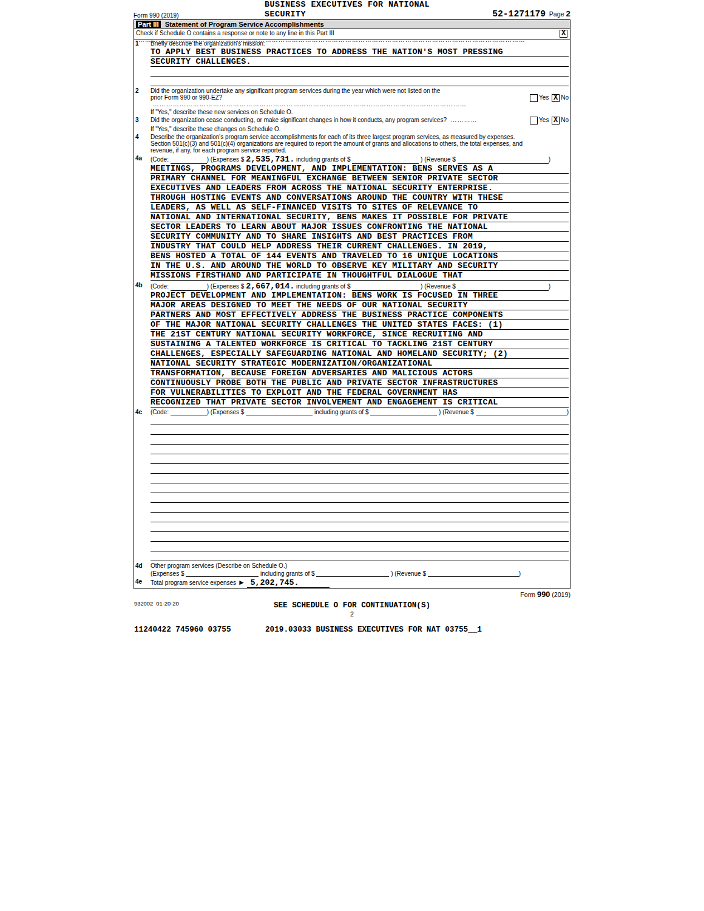| | BUSINESS EXECUTIVES FOR NATIONAL | |
| Form 990 (2019) | SECURITY | 52-1271179 Page 2 |
Part III Statement of Program Service Accomplishments
Check if Schedule O contains a response or note to any line in this Part III …………………………………………………………………………………………………………………………………………………………
| 1 | Briefly describe the organization's mission: TO APPLY BEST BUSINESS PRACTICES TO ADDRESS THE NATION'S MOST PRESSING SECURITY CHALLENGES. |
| 2 | Did the organization undertake any significant program services during the year which were not listed on the prior Form 990 or 990-EZ? …………………………………………………………………………………………………………………………… | Yes No |
| | If "Yes," describe these new services on Schedule O. |
| 3 | Did the organization cease conducting, or make significant changes in how it conducts, any program services? ………… | Yes No |
| | If "Yes," describe these changes on Schedule O. |
| 4 | Describe the organization's program service accomplishments for each of its three largest program services, as measured by expenses. Section 501(c)(3) and 501(c)(4) organizations are required to report the amount of grants and allocations to others, the total expenses, and revenue, if any, for each program service reported. |
| 4a | (Code: ) (Expenses $ 2,535,731. including grants of $ ) (Revenue $ ) MEETINGS, PROGRAMS DEVELOPMENT, AND IMPLEMENTATION: BENS SERVES AS A PRIMARY CHANNEL FOR MEANINGFUL EXCHANGE BETWEEN SENIOR PRIVATE SECTOR EXECUTIVES AND LEADERS FROM ACROSS THE NATIONAL SECURITY ENTERPRISE. THROUGH HOSTING EVENTS AND CONVERSATIONS AROUND THE COUNTRY WITH THESE LEADERS, AS WELL AS SELF-FINANCED VISITS TO SITES OF RELEVANCE TO NATIONAL AND INTERNATIONAL SECURITY, BENS MAKES IT POSSIBLE FOR PRIVATE SECTOR LEADERS TO LEARN ABOUT MAJOR ISSUES CONFRONTING THE NATIONAL SECURITY COMMUNITY AND TO SHARE INSIGHTS AND BEST PRACTICES FROM INDUSTRY THAT COULD HELP ADDRESS THEIR CURRENT CHALLENGES. IN 2019, BENS HOSTED A TOTAL OF 144 EVENTS AND TRAVELED TO 16 UNIQUE LOCATIONS IN THE U.S. AND AROUND THE WORLD TO OBSERVE KEY MILITARY AND SECURITY MISSIONS FIRSTHAND AND PARTICIPATE IN THOUGHTFUL DIALOGUE THAT |
| 4b | (Code: ) (Expenses $ 2,667,014. including grants of $ ) (Revenue $ ) PROJECT DEVELOPMENT AND IMPLEMENTATION: BENS WORK IS FOCUSED IN THREE MAJOR AREAS DESIGNED TO MEET THE NEEDS OF OUR NATIONAL SECURITY PARTNERS AND MOST EFFECTIVELY ADDRESS THE BUSINESS PRACTICE COMPONENTS OF THE MAJOR NATIONAL SECURITY CHALLENGES THE UNITED STATES FACES: (1) THE 21ST CENTURY NATIONAL SECURITY WORKFORCE, SINCE RECRUITING AND SUSTAINING A TALENTED WORKFORCE IS CRITICAL TO TACKLING 21ST CENTURY CHALLENGES, ESPECIALLY SAFEGUARDING NATIONAL AND HOMELAND SECURITY; (2) NATIONAL SECURITY STRATEGIC MODERNIZATION/ORGANIZATIONAL TRANSFORMATION, BECAUSE FOREIGN ADVERSARIES AND MALICIOUS ACTORS CONTINUOUSLY PROBE BOTH THE PUBLIC AND PRIVATE SECTOR INFRASTRUCTURES FOR VULNERABILITIES TO EXPLOIT AND THE FEDERAL GOVERNMENT HAS RECOGNIZED THAT PRIVATE SECTOR INVOLVEMENT AND ENGAGEMENT IS CRITICAL |
| 4c | (Code: ) (Expenses $ including grants of $ ) (Revenue $ ) |
| 4d | Other program services (Describe on Schedule O.) (Expenses $ including grants of $ ) (Revenue $ ) |
| 4e | Total program service expenses ► 5,202,745. |
Form 990 (2019)
| 932002 01-20-20 | SEE SCHEDULE O FOR CONTINUATION(S) 2 | |
| 11240422 745960 03755 | 2019.03033 BUSINESS EXECUTIVES FOR NAT 03755__1 |